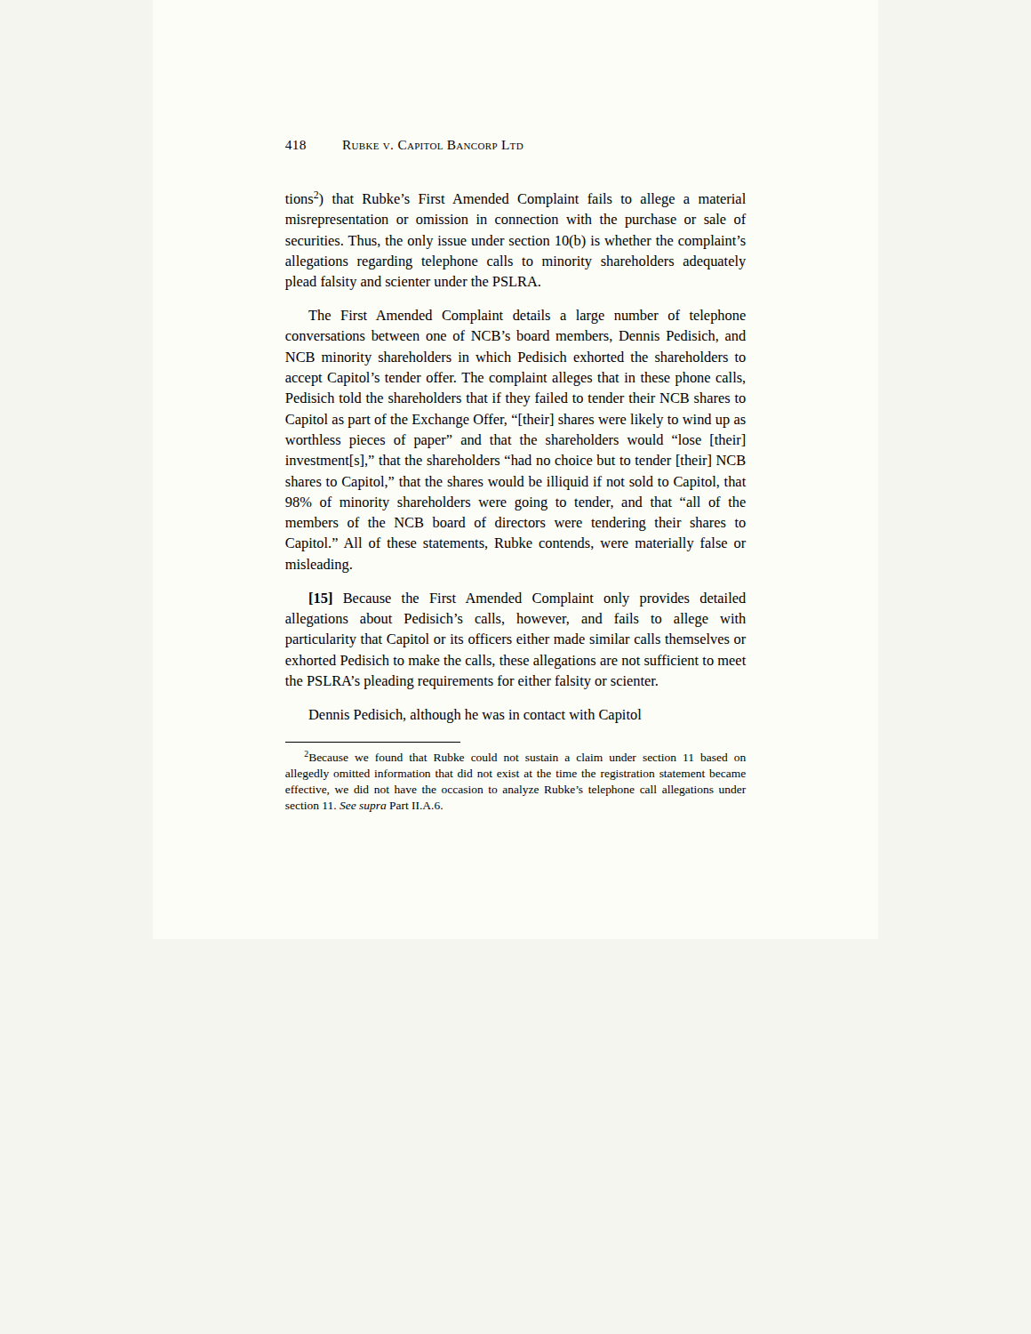418 Rubke v. Capitol Bancorp Ltd
tions2) that Rubke’s First Amended Complaint fails to allege a material misrepresentation or omission in connection with the purchase or sale of securities. Thus, the only issue under section 10(b) is whether the complaint’s allegations regarding telephone calls to minority shareholders adequately plead falsity and scienter under the PSLRA.
The First Amended Complaint details a large number of telephone conversations between one of NCB’s board members, Dennis Pedisich, and NCB minority shareholders in which Pedisich exhorted the shareholders to accept Capitol’s tender offer. The complaint alleges that in these phone calls, Pedisich told the shareholders that if they failed to tender their NCB shares to Capitol as part of the Exchange Offer, “[their] shares were likely to wind up as worthless pieces of paper” and that the shareholders would “lose [their] investment[s],” that the shareholders “had no choice but to tender [their] NCB shares to Capitol,” that the shares would be illiquid if not sold to Capitol, that 98% of minority shareholders were going to tender, and that “all of the members of the NCB board of directors were tendering their shares to Capitol.” All of these statements, Rubke contends, were materially false or misleading.
[15] Because the First Amended Complaint only provides detailed allegations about Pedisich’s calls, however, and fails to allege with particularity that Capitol or its officers either made similar calls themselves or exhorted Pedisich to make the calls, these allegations are not sufficient to meet the PSLRA’s pleading requirements for either falsity or scienter.
Dennis Pedisich, although he was in contact with Capitol
2Because we found that Rubke could not sustain a claim under section 11 based on allegedly omitted information that did not exist at the time the registration statement became effective, we did not have the occasion to analyze Rubke’s telephone call allegations under section 11. See supra Part II.A.6.